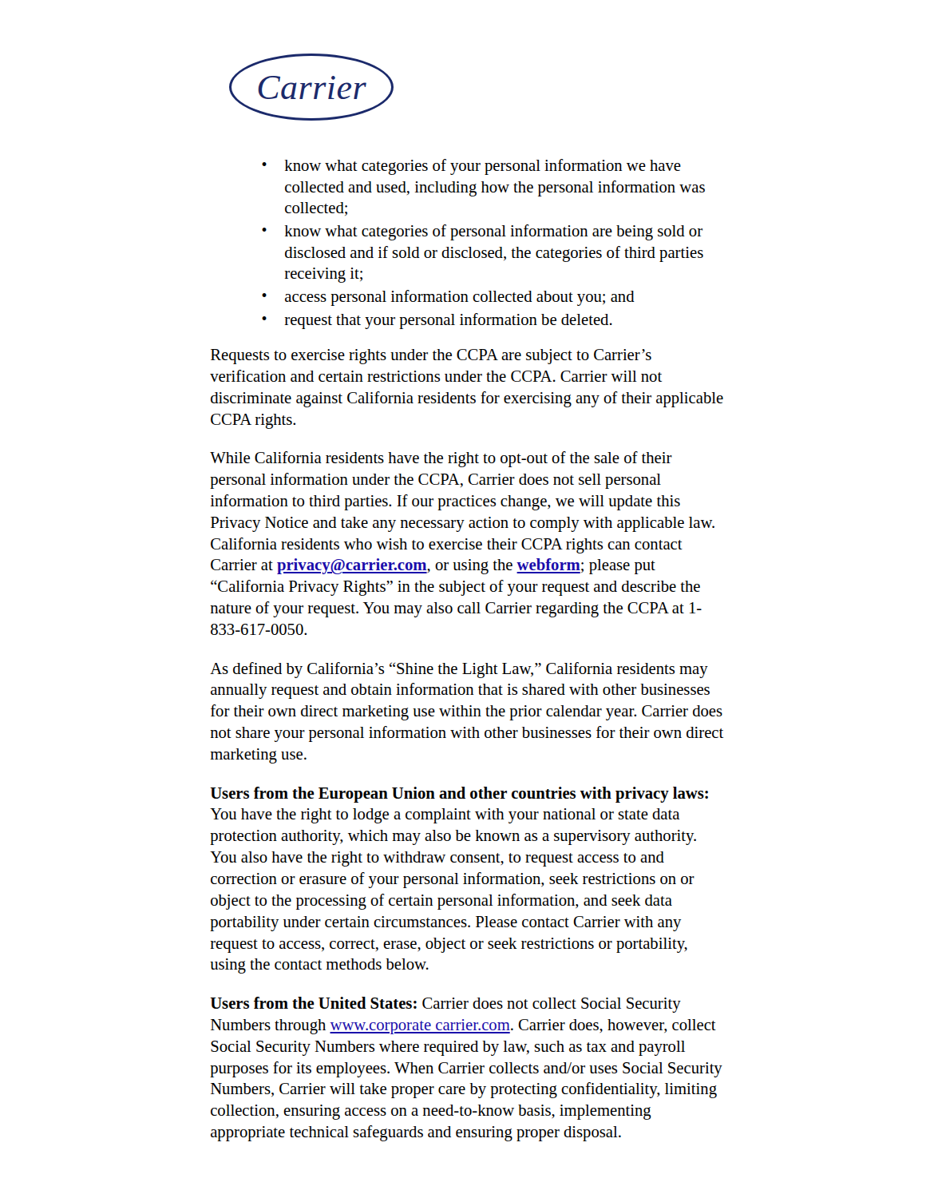Carrier
know what categories of your personal information we have collected and used, including how the personal information was collected;
know what categories of personal information are being sold or disclosed and if sold or disclosed, the categories of third parties receiving it;
access personal information collected about you; and
request that your personal information be deleted.
Requests to exercise rights under the CCPA are subject to Carrier’s verification and certain restrictions under the CCPA. Carrier will not discriminate against California residents for exercising any of their applicable CCPA rights.
While California residents have the right to opt-out of the sale of their personal information under the CCPA, Carrier does not sell personal information to third parties. If our practices change, we will update this Privacy Notice and take any necessary action to comply with applicable law.
California residents who wish to exercise their CCPA rights can contact Carrier at privacy@carrier.com, or using the webform; please put “California Privacy Rights” in the subject of your request and describe the nature of your request. You may also call Carrier regarding the CCPA at 1-833-617-0050.
As defined by California’s “Shine the Light Law,” California residents may annually request and obtain information that is shared with other businesses for their own direct marketing use within the prior calendar year. Carrier does not share your personal information with other businesses for their own direct marketing use.
Users from the European Union and other countries with privacy laws: You have the right to lodge a complaint with your national or state data protection authority, which may also be known as a supervisory authority. You also have the right to withdraw consent, to request access to and correction or erasure of your personal information, seek restrictions on or object to the processing of certain personal information, and seek data portability under certain circumstances. Please contact Carrier with any request to access, correct, erase, object or seek restrictions or portability, using the contact methods below.
Users from the United States: Carrier does not collect Social Security Numbers through www.corporate carrier.com. Carrier does, however, collect Social Security Numbers where required by law, such as tax and payroll purposes for its employees. When Carrier collects and/or uses Social Security Numbers, Carrier will take proper care by protecting confidentiality, limiting collection, ensuring access on a need-to-know basis, implementing appropriate technical safeguards and ensuring proper disposal.